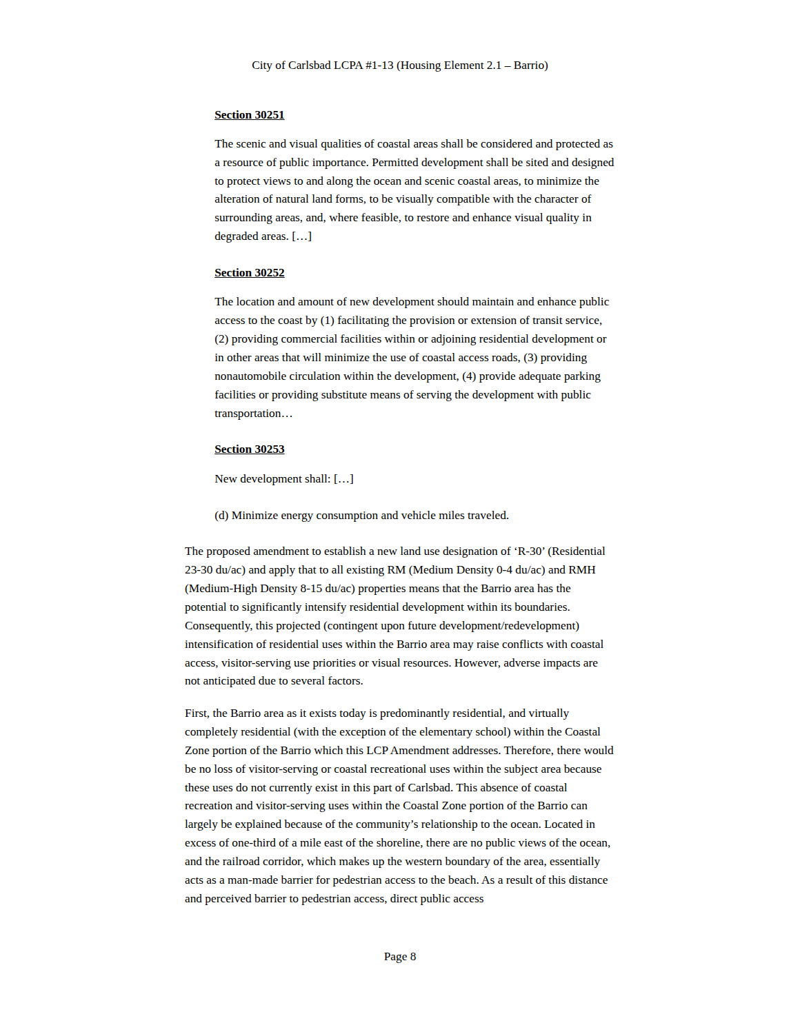City of Carlsbad LCPA #1-13 (Housing Element 2.1 – Barrio)
Section 30251
The scenic and visual qualities of coastal areas shall be considered and protected as a resource of public importance. Permitted development shall be sited and designed to protect views to and along the ocean and scenic coastal areas, to minimize the alteration of natural land forms, to be visually compatible with the character of surrounding areas, and, where feasible, to restore and enhance visual quality in degraded areas. […]
Section 30252
The location and amount of new development should maintain and enhance public access to the coast by (1) facilitating the provision or extension of transit service, (2) providing commercial facilities within or adjoining residential development or in other areas that will minimize the use of coastal access roads, (3) providing nonautomobile circulation within the development, (4) provide adequate parking facilities or providing substitute means of serving the development with public transportation…
Section 30253
New development shall: […]
(d) Minimize energy consumption and vehicle miles traveled.
The proposed amendment to establish a new land use designation of ‘R-30’ (Residential 23-30 du/ac) and apply that to all existing RM (Medium Density 0-4 du/ac) and RMH (Medium-High Density 8-15 du/ac) properties means that the Barrio area has the potential to significantly intensify residential development within its boundaries. Consequently, this projected (contingent upon future development/redevelopment) intensification of residential uses within the Barrio area may raise conflicts with coastal access, visitor-serving use priorities or visual resources. However, adverse impacts are not anticipated due to several factors.
First, the Barrio area as it exists today is predominantly residential, and virtually completely residential (with the exception of the elementary school) within the Coastal Zone portion of the Barrio which this LCP Amendment addresses. Therefore, there would be no loss of visitor-serving or coastal recreational uses within the subject area because these uses do not currently exist in this part of Carlsbad. This absence of coastal recreation and visitor-serving uses within the Coastal Zone portion of the Barrio can largely be explained because of the community’s relationship to the ocean. Located in excess of one-third of a mile east of the shoreline, there are no public views of the ocean, and the railroad corridor, which makes up the western boundary of the area, essentially acts as a man-made barrier for pedestrian access to the beach. As a result of this distance and perceived barrier to pedestrian access, direct public access
Page 8